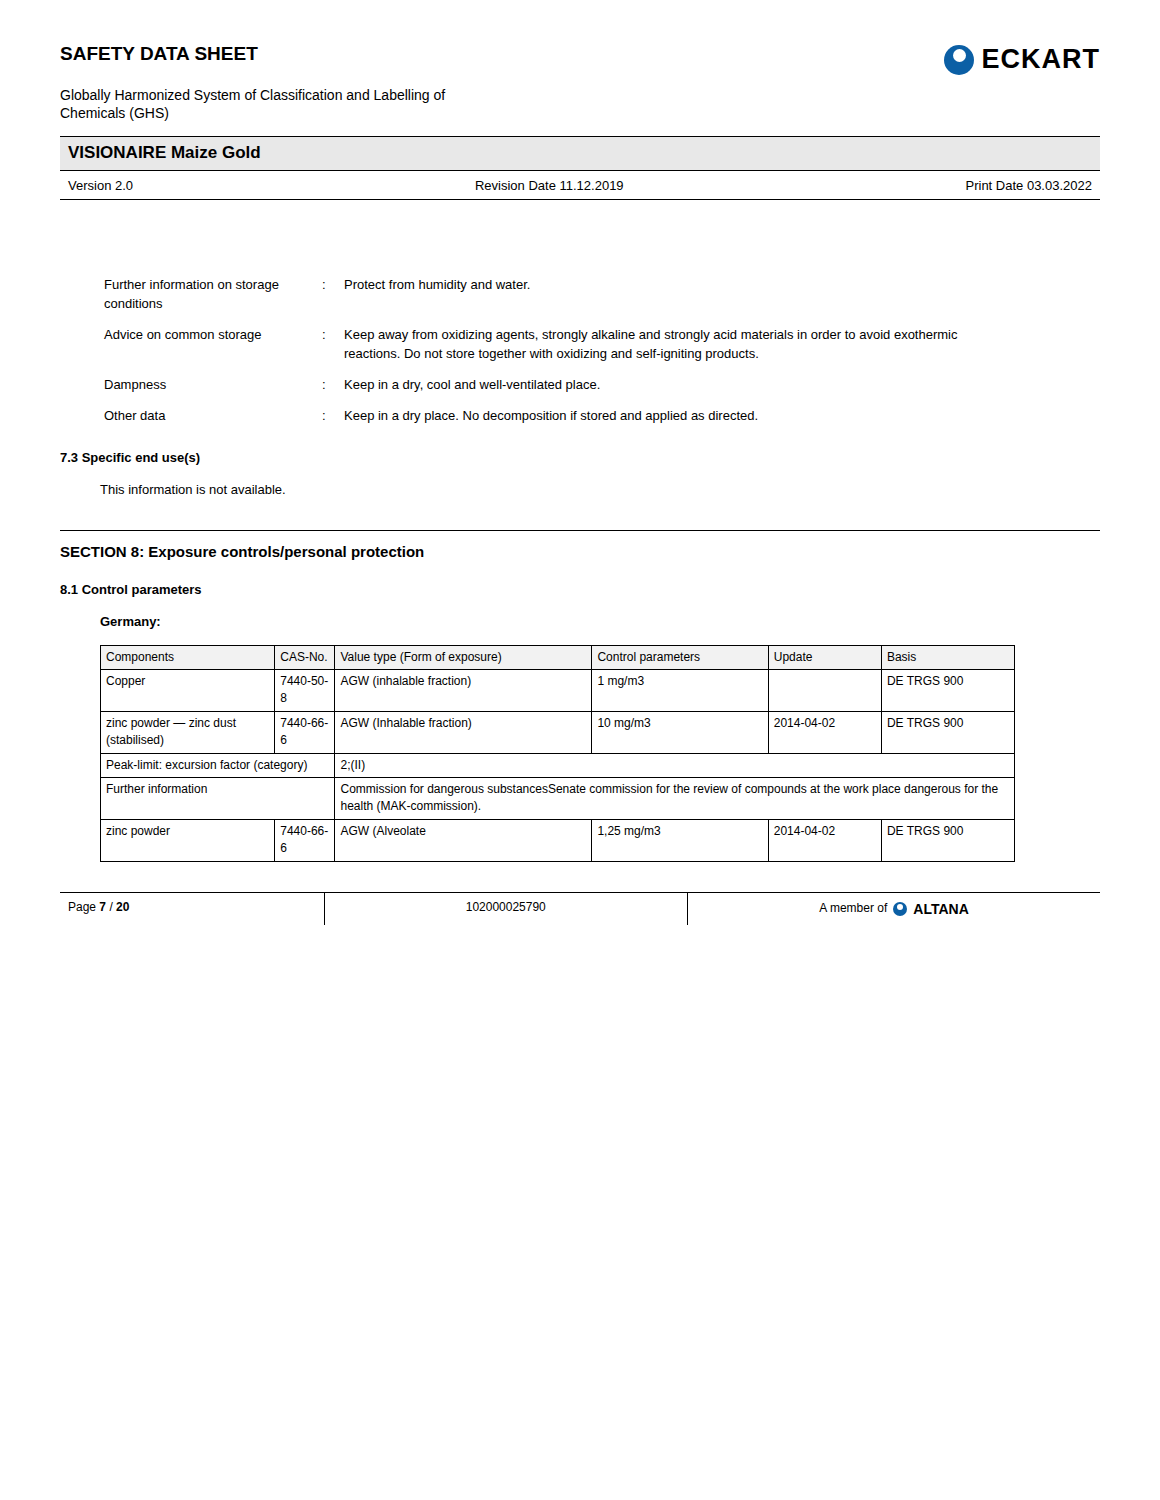SAFETY DATA SHEET
Globally Harmonized System of Classification and Labelling of
Chemicals (GHS)
ECKART
VISIONAIRE Maize Gold
Version 2.0 Revision Date 11.12.2019 Print Date 03.03.2022
| Further information on storage conditions | : | Protect from humidity and water. |
| Advice on common storage | : | Keep away from oxidizing agents, strongly alkaline and strongly acid materials in order to avoid exothermic reactions. Do not store together with oxidizing and self-igniting products. |
| Dampness | : | Keep in a dry, cool and well-ventilated place. |
| Other data | : | Keep in a dry place. No decomposition if stored and applied as directed. |
7.3 Specific end use(s)
This information is not available.
SECTION 8: Exposure controls/personal protection
8.1 Control parameters
Germany:
| Components | CAS-No. | Value type (Form of exposure) | Control parameters | Update | Basis |
| --- | --- | --- | --- | --- | --- |
| Copper | 7440-50-8 | AGW (inhalable fraction) | 1 mg/m3 | | DE TRGS 900 |
| zinc powder — zinc dust (stabilised) | 7440-66-6 | AGW (Inhalable fraction) | 10 mg/m3 | 2014-04-02 | DE TRGS 900 |
| Peak-limit: excursion factor (category) | 2;(II) |
| Further information | Commission for dangerous substancesSenate commission for the review of compounds at the work place dangerous for the health (MAK-commission). |
| zinc powder | 7440-66-6 | AGW (Alveolate | 1,25 mg/m3 | 2014-04-02 | DE TRGS 900 |
Page 7 / 20
102000025790
A member of ALTANA